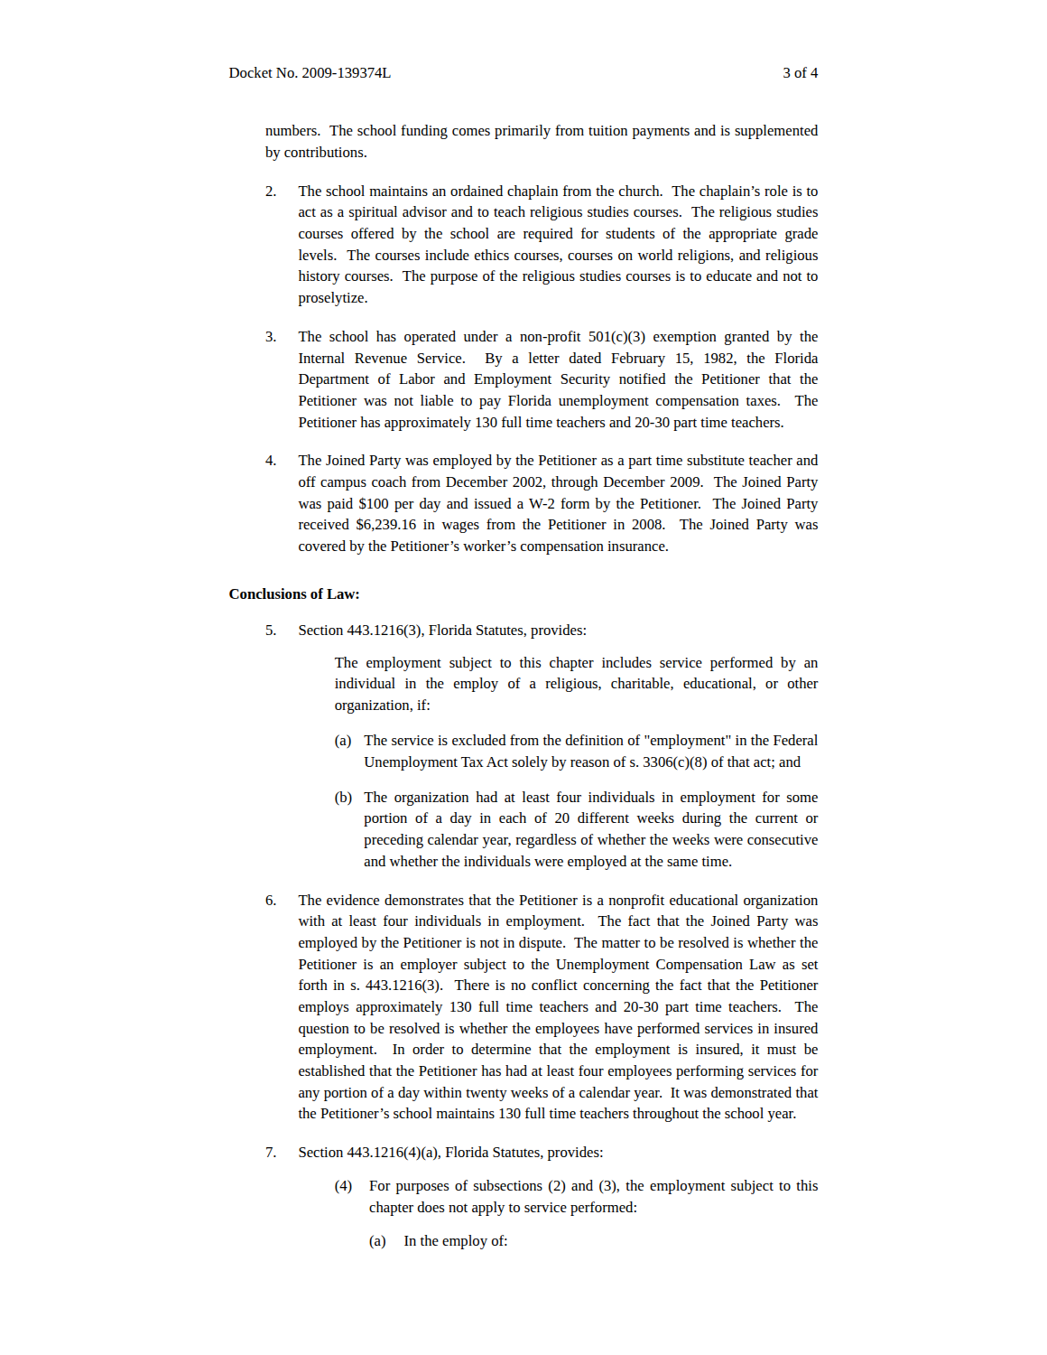Docket No. 2009-139374L 3 of 4
numbers. The school funding comes primarily from tuition payments and is supplemented by contributions.
2. The school maintains an ordained chaplain from the church. The chaplain’s role is to act as a spiritual advisor and to teach religious studies courses. The religious studies courses offered by the school are required for students of the appropriate grade levels. The courses include ethics courses, courses on world religions, and religious history courses. The purpose of the religious studies courses is to educate and not to proselytize.
3. The school has operated under a non-profit 501(c)(3) exemption granted by the Internal Revenue Service. By a letter dated February 15, 1982, the Florida Department of Labor and Employment Security notified the Petitioner that the Petitioner was not liable to pay Florida unemployment compensation taxes. The Petitioner has approximately 130 full time teachers and 20-30 part time teachers.
4. The Joined Party was employed by the Petitioner as a part time substitute teacher and off campus coach from December 2002, through December 2009. The Joined Party was paid $100 per day and issued a W-2 form by the Petitioner. The Joined Party received $6,239.16 in wages from the Petitioner in 2008. The Joined Party was covered by the Petitioner’s worker’s compensation insurance.
Conclusions of Law:
5. Section 443.1216(3), Florida Statutes, provides:
The employment subject to this chapter includes service performed by an individual in the employ of a religious, charitable, educational, or other organization, if:
(a) The service is excluded from the definition of "employment" in the Federal Unemployment Tax Act solely by reason of s. 3306(c)(8) of that act; and
(b) The organization had at least four individuals in employment for some portion of a day in each of 20 different weeks during the current or preceding calendar year, regardless of whether the weeks were consecutive and whether the individuals were employed at the same time.
6. The evidence demonstrates that the Petitioner is a nonprofit educational organization with at least four individuals in employment. The fact that the Joined Party was employed by the Petitioner is not in dispute. The matter to be resolved is whether the Petitioner is an employer subject to the Unemployment Compensation Law as set forth in s. 443.1216(3). There is no conflict concerning the fact that the Petitioner employs approximately 130 full time teachers and 20-30 part time teachers. The question to be resolved is whether the employees have performed services in insured employment. In order to determine that the employment is insured, it must be established that the Petitioner has had at least four employees performing services for any portion of a day within twenty weeks of a calendar year. It was demonstrated that the Petitioner’s school maintains 130 full time teachers throughout the school year.
7. Section 443.1216(4)(a), Florida Statutes, provides:
(4) For purposes of subsections (2) and (3), the employment subject to this chapter does not apply to service performed:
(a) In the employ of: